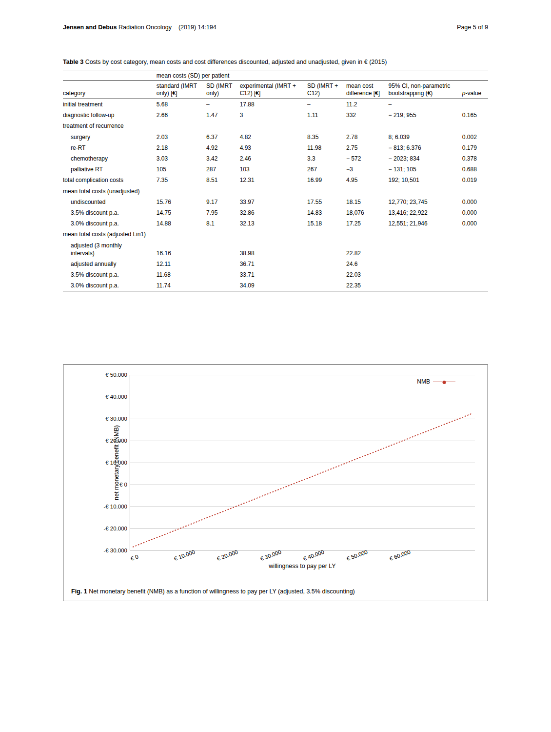Jensen and Debus Radiation Oncology (2019) 14:194
Page 5 of 9
Table 3 Costs by cost category, mean costs and cost differences discounted, adjusted and unadjusted, given in € (2015)
| | mean costs (SD) per patient | | | |
| --- | --- | --- | --- | --- |
| category | standard (IMRT only) [€] | SD (IMRT only) | experimental (IMRT + C12) [€] | SD (IMRT + C12) | mean cost difference [€] | 95% CI, non-parametric bootstrapping (€) | p -value |
| initial treatment | 5.68 | – | 17.88 | – | 11.2 | – | |
| diagnostic follow-up | 2.66 | 1.47 | 3 | 1.11 | 332 | − 219; 955 | 0.165 |
| treatment of recurrence | | | | | | | |
| surgery | 2.03 | 6.37 | 4.82 | 8.35 | 2.78 | 8; 6.039 | 0.002 |
| re-RT | 2.18 | 4.92 | 4.93 | 11.98 | 2.75 | − 813; 6.376 | 0.179 |
| chemotherapy | 3.03 | 3.42 | 2.46 | 3.3 | − 572 | − 2023; 834 | 0.378 |
| palliative RT | 105 | 287 | 103 | 267 | −3 | − 131; 105 | 0.688 |
| total complication costs | 7.35 | 8.51 | 12.31 | 16.99 | 4.95 | 192; 10,501 | 0.019 |
| mean total costs (unadjusted) | | | | | | | |
| undiscounted | 15.76 | 9.17 | 33.97 | 17.55 | 18.15 | 12,770; 23,745 | 0.000 |
| 3.5% discount p.a. | 14.75 | 7.95 | 32.86 | 14.83 | 18,076 | 13,416; 22,922 | 0.000 |
| 3.0% discount p.a. | 14.88 | 8.1 | 32.13 | 15.18 | 17.25 | 12,551; 21,946 | 0.000 |
| mean total costs (adjusted Lin1) | | | | | | | |
| adjusted (3 monthly intervals) | 16.16 | | 38.98 | | 22.82 | | |
| adjusted annually | 12.11 | | 36.71 | | 24.6 | | |
| 3.5% discount p.a. | 11.68 | | 33.71 | | 22.03 | | |
| 3.0% discount p.a. | 11.74 | | 34.09 | | 22.35 | | |
NMB
€ 50.000
€ 40.000
€ 30.000
€ 20.000
€ 10.000
€ 0
-€ 10.000
-€ 20.000
-€ 30.000
net monetary benefit (NMB)
€ 0
€ 10.000
€ 20.000
€ 30.000
€ 40.000
€ 50.000
€ 60.000
willingness to pay per LY
Fig. 1 Net monetary benefit (NMB) as a function of willingness to pay per LY (adjusted, 3.5% discounting)